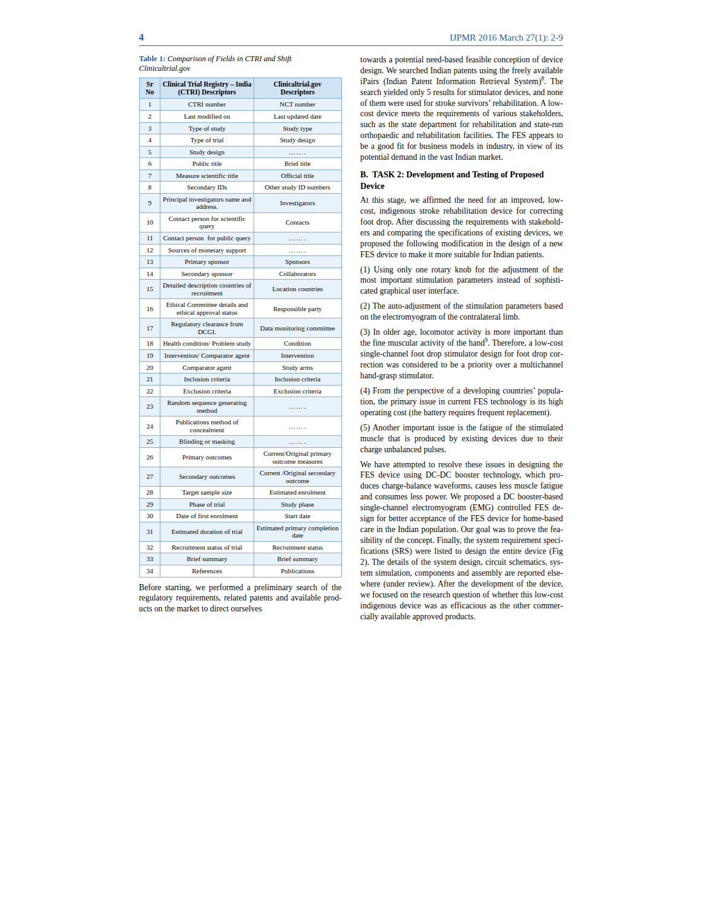4 IJPMR 2016 March 27(1): 2-9
Table 1: Comparison of Fields in CTRI and Shift Clinicaltrial.gov
| Sr No | Clinical Trial Registry – India (CTRI) Descriptors | Clinicaltrial.gov Descriptors |
| --- | --- | --- |
| 1 | CTRI number | NCT number |
| 2 | Last modified on | Last updated date |
| 3 | Type of study | Study type |
| 4 | Type of trial | Study design |
| 5 | Study design | ……. |
| 6 | Public title | Brief title |
| 7 | Measure scientific title | Official title |
| 8 | Secondary IDs | Other study ID numbers |
| 9 | Principal investigators name and address. | Investigators |
| 10 | Contact person for scientific query | Contacts |
| 11 | Contact person for public query | ……. |
| 12 | Sources of monetary support | ……. |
| 13 | Primary sponsor | Sponsors |
| 14 | Secondary sponsor | Collaborators |
| 15 | Detailed description countries of recruitment | Location countries |
| 16 | Ethical Committee details and ethical approval status | Responsible party |
| 17 | Regulatory clearance from DCGI. | Data monitoring committee |
| 18 | Health condition/ Problem study | Condition |
| 19 | Intervention/ Comparator agent | Intervention |
| 20 | Comparator agent | Study arms |
| 21 | Inclusion criteria | Inclusion criteria |
| 22 | Exclusion criteria | Exclusion criteria |
| 23 | Random sequence generating method | ……. |
| 24 | Publications method of concealment | ……. |
| 25 | Blinding or masking | ……. |
| 26 | Primary outcomes | Current/Original primary outcome measures |
| 27 | Secondary outcomes | Current /Original secondary outcome |
| 28 | Target sample size | Estimated enrolment |
| 29 | Phase of trial | Study phase |
| 30 | Date of first enrolment | Start date |
| 31 | Estimated duration of trial | Estimated primary completion date |
| 32 | Recruitment status of trial | Recruitment status |
| 33 | Brief summary | Brief summary |
| 34 | References | Publications |
Before starting, we performed a preliminary search of the regulatory requirements, related patents and available products on the market to direct ourselves
towards a potential need-based feasible conception of device design. We searched Indian patents using the freely available iPairs (Indian Patent Information Retrieval System)8. The search yielded only 5 results for stimulator devices, and none of them were used for stroke survivors’ rehabilitation. A low-cost device meets the requirements of various stakeholders, such as the state department for rehabilitation and state-run orthopaedic and rehabilitation facilities. The FES appears to be a good fit for business models in industry, in view of its potential demand in the vast Indian market.
B. TASK 2: Development and Testing of Proposed Device
At this stage, we affirmed the need for an improved, low-cost, indigenous stroke rehabilitation device for correcting foot drop. After discussing the requirements with stakeholders and comparing the specifications of existing devices, we proposed the following modification in the design of a new FES device to make it more suitable for Indian patients.
(1) Using only one rotary knob for the adjustment of the most important stimulation parameters instead of sophisticated graphical user interface.
(2) The auto-adjustment of the stimulation parameters based on the electromyogram of the contralateral limb.
(3) In older age, locomotor activity is more important than the fine muscular activity of the hand9. Therefore, a low-cost single-channel foot drop stimulator design for foot drop correction was considered to be a priority over a multichannel hand-grasp stimulator.
(4) From the perspective of a developing countries’ population, the primary issue in current FES technology is its high operating cost (the battery requires frequent replacement).
(5) Another important issue is the fatigue of the stimulated muscle that is produced by existing devices due to their charge unbalanced pulses.
We have attempted to resolve these issues in designing the FES device using DC-DC booster technology, which produces charge-balance waveforms, causes less muscle fatigue and consumes less power. We proposed a DC booster-based single-channel electromyogram (EMG) controlled FES design for better acceptance of the FES device for home-based care in the Indian population. Our goal was to prove the feasibility of the concept. Finally, the system requirement specifications (SRS) were listed to design the entire device (Fig 2). The details of the system design, circuit schematics, system simulation, components and assembly are reported elsewhere (under review). After the development of the device, we focused on the research question of whether this low-cost indigenous device was as efficacious as the other commercially available approved products.